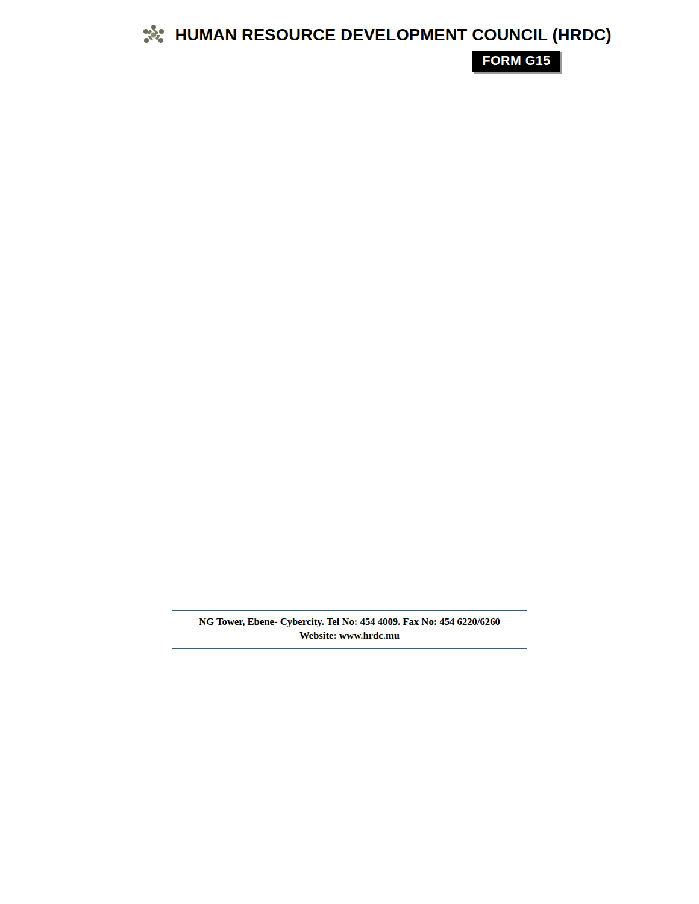HUMAN RESOURCE DEVELOPMENT COUNCIL (HRDC)
FORM G15
NG Tower, Ebene- Cybercity. Tel No: 454 4009. Fax No: 454 6220/6260
Website: www.hrdc.mu